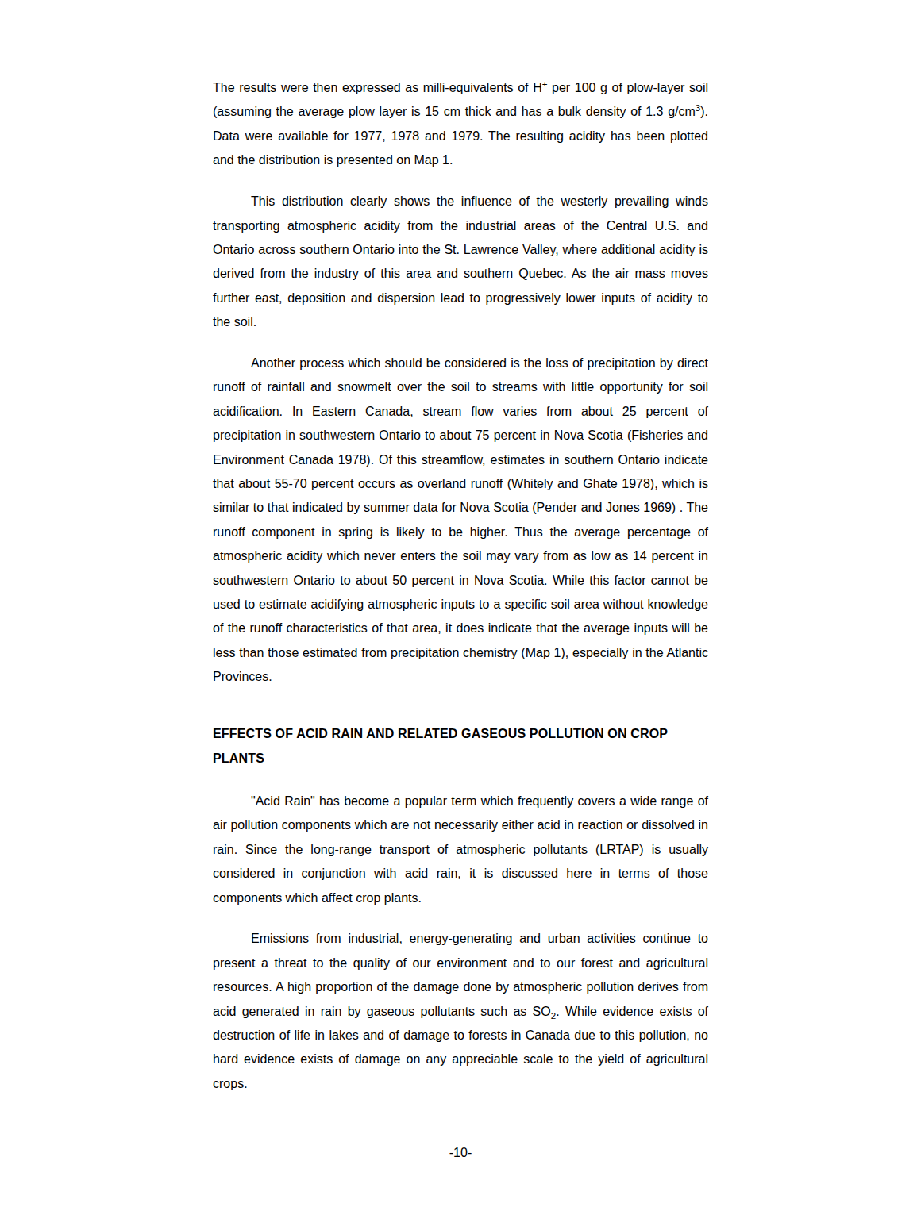The results were then expressed as milli-equivalents of H+ per 100 g of plow-layer soil (assuming the average plow layer is 15 cm thick and has a bulk density of 1.3 g/cm3). Data were available for 1977, 1978 and 1979. The resulting acidity has been plotted and the distribution is presented on Map 1.
This distribution clearly shows the influence of the westerly prevailing winds transporting atmospheric acidity from the industrial areas of the Central U.S. and Ontario across southern Ontario into the St. Lawrence Valley, where additional acidity is derived from the industry of this area and southern Quebec. As the air mass moves further east, deposition and dispersion lead to progressively lower inputs of acidity to the soil.
Another process which should be considered is the loss of precipitation by direct runoff of rainfall and snowmelt over the soil to streams with little opportunity for soil acidification. In Eastern Canada, stream flow varies from about 25 percent of precipitation in southwestern Ontario to about 75 percent in Nova Scotia (Fisheries and Environment Canada 1978). Of this streamflow, estimates in southern Ontario indicate that about 55-70 percent occurs as overland runoff (Whitely and Ghate 1978), which is similar to that indicated by summer data for Nova Scotia (Pender and Jones 1969) . The runoff component in spring is likely to be higher. Thus the average percentage of atmospheric acidity which never enters the soil may vary from as low as 14 percent in southwestern Ontario to about 50 percent in Nova Scotia. While this factor cannot be used to estimate acidifying atmospheric inputs to a specific soil area without knowledge of the runoff characteristics of that area, it does indicate that the average inputs will be less than those estimated from precipitation chemistry (Map 1), especially in the Atlantic Provinces.
EFFECTS OF ACID RAIN AND RELATED GASEOUS POLLUTION ON CROP PLANTS
"Acid Rain" has become a popular term which frequently covers a wide range of air pollution components which are not necessarily either acid in reaction or dissolved in rain. Since the long-range transport of atmospheric pollutants (LRTAP) is usually considered in conjunction with acid rain, it is discussed here in terms of those components which affect crop plants.
Emissions from industrial, energy-generating and urban activities continue to present a threat to the quality of our environment and to our forest and agricultural resources. A high proportion of the damage done by atmospheric pollution derives from acid generated in rain by gaseous pollutants such as SO2. While evidence exists of destruction of life in lakes and of damage to forests in Canada due to this pollution, no hard evidence exists of damage on any appreciable scale to the yield of agricultural crops.
-10-